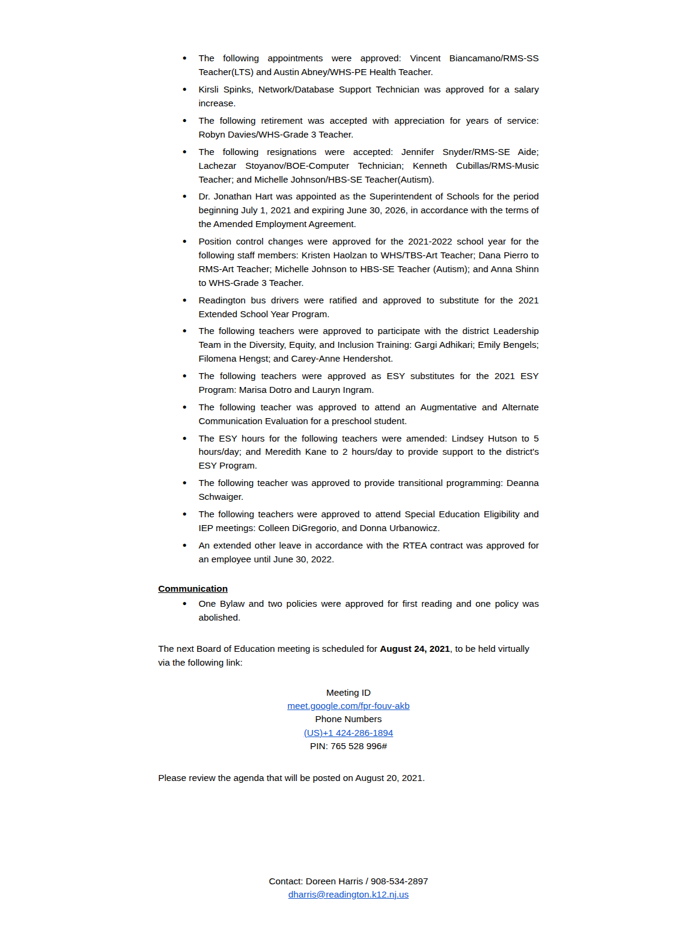The following appointments were approved: Vincent Biancamano/RMS-SS Teacher(LTS) and Austin Abney/WHS-PE Health Teacher.
Kirsli Spinks, Network/Database Support Technician was approved for a salary increase.
The following retirement was accepted with appreciation for years of service: Robyn Davies/WHS-Grade 3 Teacher.
The following resignations were accepted: Jennifer Snyder/RMS-SE Aide; Lachezar Stoyanov/BOE-Computer Technician; Kenneth Cubillas/RMS-Music Teacher; and Michelle Johnson/HBS-SE Teacher(Autism).
Dr. Jonathan Hart was appointed as the Superintendent of Schools for the period beginning July 1, 2021 and expiring June 30, 2026, in accordance with the terms of the Amended Employment Agreement.
Position control changes were approved for the 2021-2022 school year for the following staff members: Kristen Haolzan to WHS/TBS-Art Teacher; Dana Pierro to RMS-Art Teacher; Michelle Johnson to HBS-SE Teacher (Autism); and Anna Shinn to WHS-Grade 3 Teacher.
Readington bus drivers were ratified and approved to substitute for the 2021 Extended School Year Program.
The following teachers were approved to participate with the district Leadership Team in the Diversity, Equity, and Inclusion Training: Gargi Adhikari; Emily Bengels; Filomena Hengst; and Carey-Anne Hendershot.
The following teachers were approved as ESY substitutes for the 2021 ESY Program: Marisa Dotro and Lauryn Ingram.
The following teacher was approved to attend an Augmentative and Alternate Communication Evaluation for a preschool student.
The ESY hours for the following teachers were amended: Lindsey Hutson to 5 hours/day; and Meredith Kane to 2 hours/day to provide support to the district's ESY Program.
The following teacher was approved to provide transitional programming: Deanna Schwaiger.
The following teachers were approved to attend Special Education Eligibility and IEP meetings: Colleen DiGregorio, and Donna Urbanowicz.
An extended other leave in accordance with the RTEA contract was approved for an employee until June 30, 2022.
Communication
One Bylaw and two policies were approved for first reading and one policy was abolished.
The next Board of Education meeting is scheduled for August 24, 2021, to be held virtually via the following link:
Meeting ID meet.google.com/fpr-fouv-akb Phone Numbers (US)+1 424-286-1894 PIN: 765 528 996#
Please review the agenda that will be posted on August 20, 2021.
Contact: Doreen Harris / 908-534-2897
dharris@readington.k12.nj.us